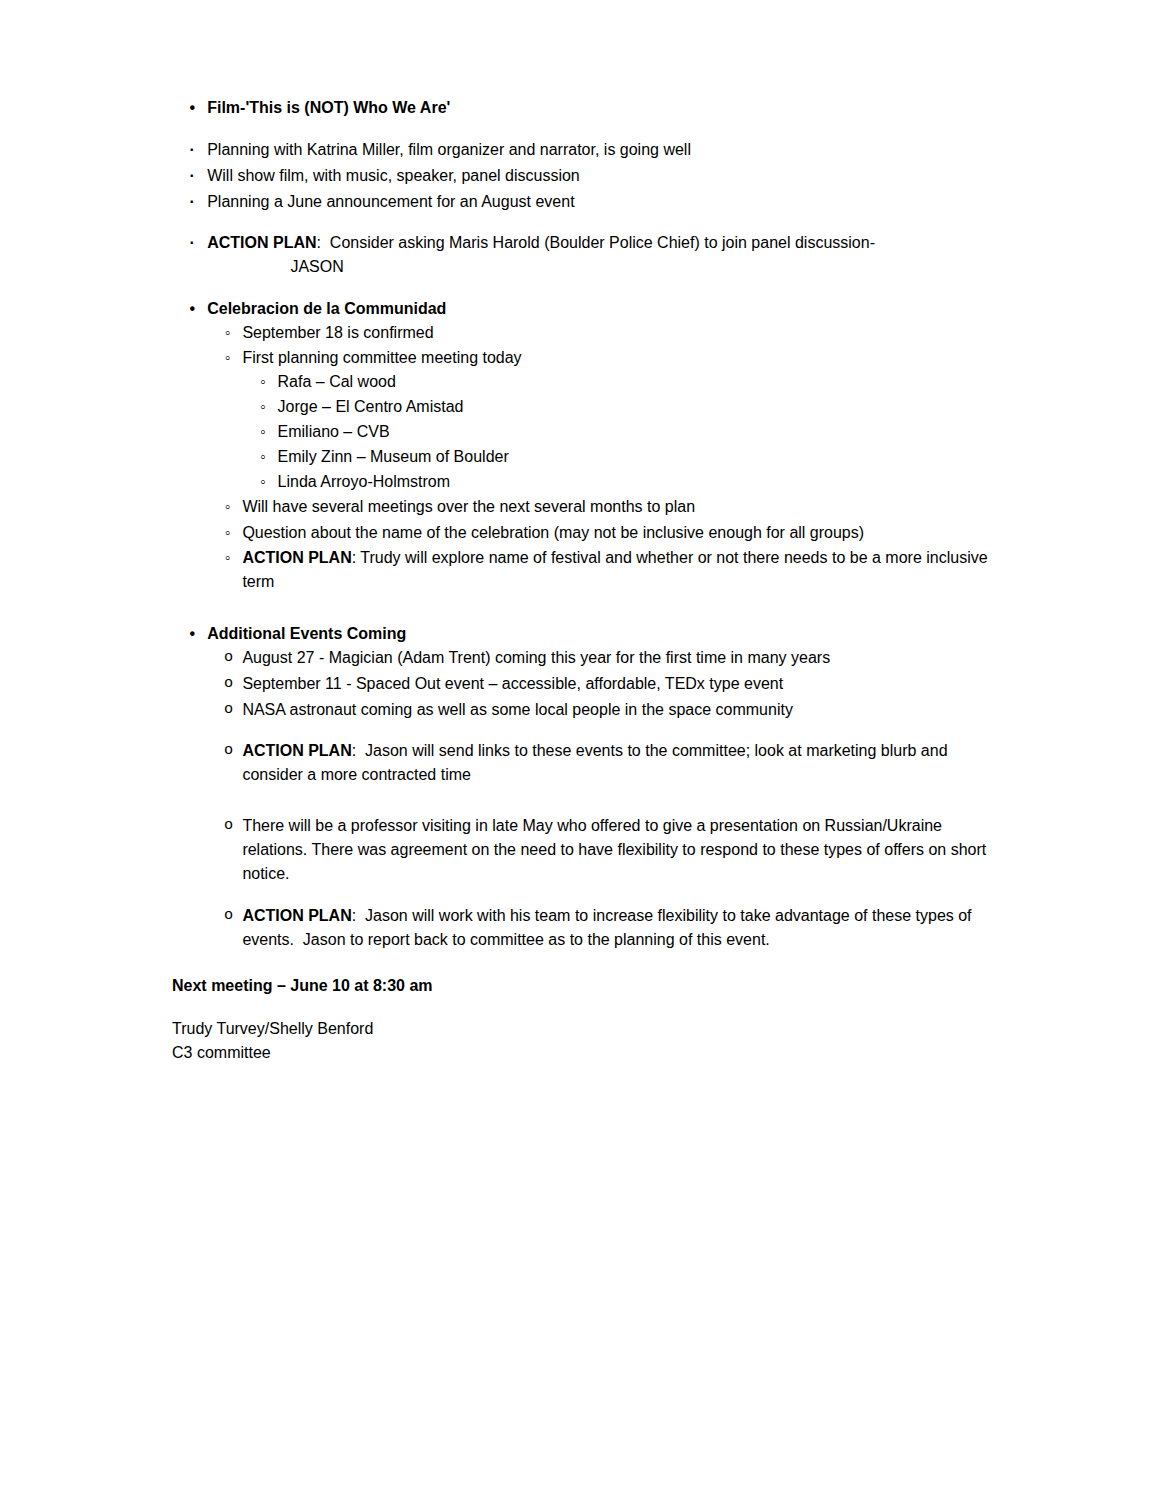Film-'This is (NOT) Who We Are'
Planning with Katrina Miller, film organizer and narrator, is going well
Will show film, with music, speaker, panel discussion
Planning a June announcement for an August event
ACTION PLAN: Consider asking Maris Harold (Boulder Police Chief) to join panel discussion-JASON
Celebracion de la Communidad
September 18 is confirmed
First planning committee meeting today
Rafa – Cal wood
Jorge – El Centro Amistad
Emiliano – CVB
Emily Zinn – Museum of Boulder
Linda Arroyo-Holmstrom
Will have several meetings over the next several months to plan
Question about the name of the celebration (may not be inclusive enough for all groups)
ACTION PLAN: Trudy will explore name of festival and whether or not there needs to be a more inclusive term
Additional Events Coming
August 27 - Magician (Adam Trent) coming this year for the first time in many years
September 11 - Spaced Out event – accessible, affordable, TEDx type event
NASA astronaut coming as well as some local people in the space community
ACTION PLAN: Jason will send links to these events to the committee; look at marketing blurb and consider a more contracted time
There will be a professor visiting in late May who offered to give a presentation on Russian/Ukraine relations. There was agreement on the need to have flexibility to respond to these types of offers on short notice.
ACTION PLAN: Jason will work with his team to increase flexibility to take advantage of these types of events. Jason to report back to committee as to the planning of this event.
Next meeting – June 10 at 8:30 am
Trudy Turvey/Shelly Benford
C3 committee